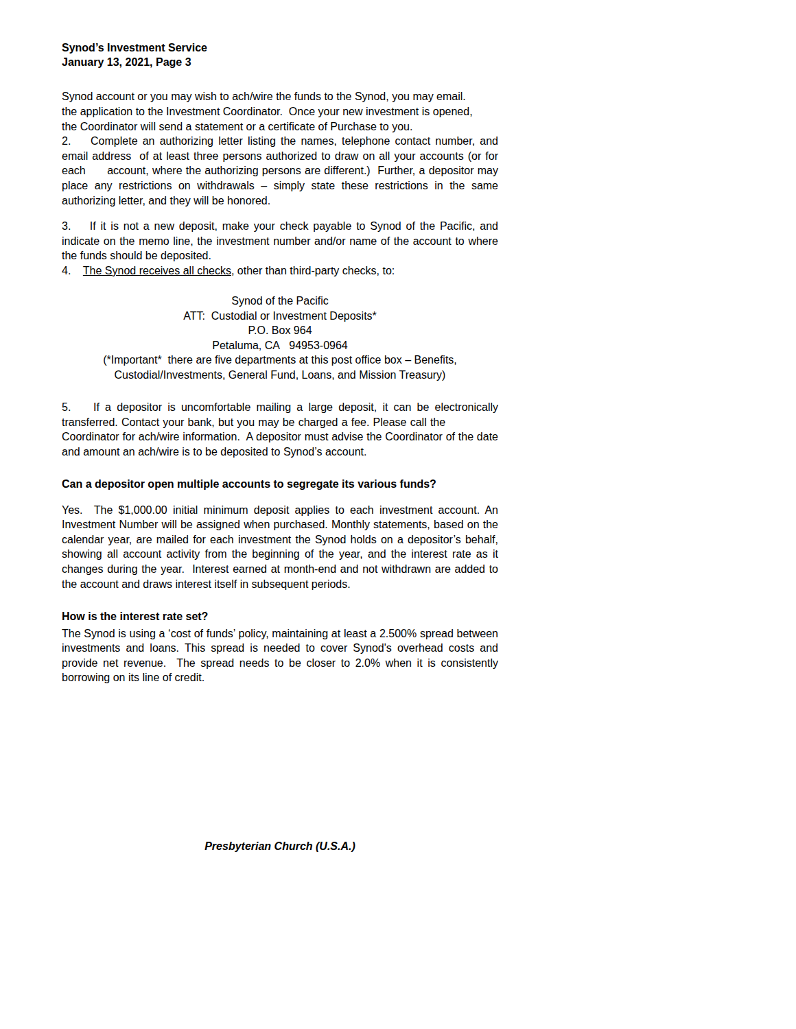Synod’s Investment Service
January 13, 2021, Page 3
Synod account or you may wish to ach/wire the funds to the Synod, you may email.
the application to the Investment Coordinator. Once your new investment is opened,
the Coordinator will send a statement or a certificate of Purchase to you.
2. Complete an authorizing letter listing the names, telephone contact number, and email address of at least three persons authorized to draw on all your accounts (or for each account, where the authorizing persons are different.) Further, a depositor may place any restrictions on withdrawals – simply state these restrictions in the same authorizing letter, and they will be honored.
3. If it is not a new deposit, make your check payable to Synod of the Pacific, and indicate on the memo line, the investment number and/or name of the account to where the funds should be deposited.
4. The Synod receives all checks, other than third-party checks, to:
Synod of the Pacific
ATT: Custodial or Investment Deposits*
P.O. Box 964
Petaluma, CA 94953-0964
(*Important* there are five departments at this post office box – Benefits, Custodial/Investments, General Fund, Loans, and Mission Treasury)
5. If a depositor is uncomfortable mailing a large deposit, it can be electronically transferred. Contact your bank, but you may be charged a fee. Please call the Coordinator for ach/wire information. A depositor must advise the Coordinator of the date and amount an ach/wire is to be deposited to Synod’s account.
Can a depositor open multiple accounts to segregate its various funds?
Yes. The $1,000.00 initial minimum deposit applies to each investment account. An Investment Number will be assigned when purchased. Monthly statements, based on the calendar year, are mailed for each investment the Synod holds on a depositor’s behalf, showing all account activity from the beginning of the year, and the interest rate as it changes during the year. Interest earned at month-end and not withdrawn are added to the account and draws interest itself in subsequent periods.
How is the interest rate set?
The Synod is using a ‘cost of funds’ policy, maintaining at least a 2.500% spread between investments and loans. This spread is needed to cover Synod's overhead costs and provide net revenue. The spread needs to be closer to 2.0% when it is consistently borrowing on its line of credit.
Presbyterian Church (U.S.A.)